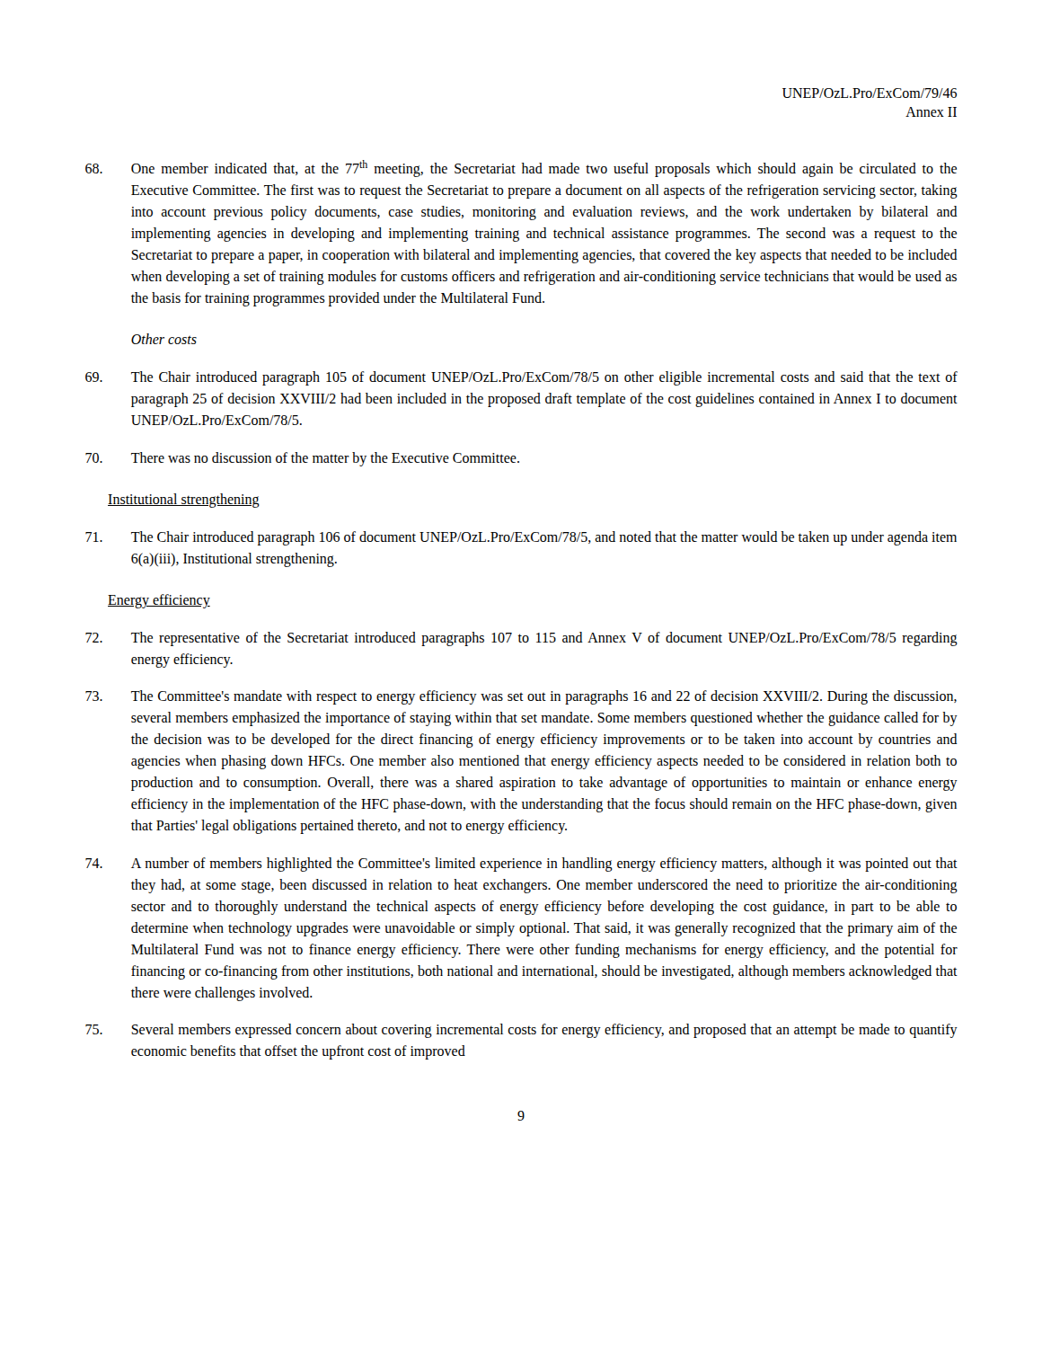UNEP/OzL.Pro/ExCom/79/46
Annex II
68. One member indicated that, at the 77th meeting, the Secretariat had made two useful proposals which should again be circulated to the Executive Committee. The first was to request the Secretariat to prepare a document on all aspects of the refrigeration servicing sector, taking into account previous policy documents, case studies, monitoring and evaluation reviews, and the work undertaken by bilateral and implementing agencies in developing and implementing training and technical assistance programmes. The second was a request to the Secretariat to prepare a paper, in cooperation with bilateral and implementing agencies, that covered the key aspects that needed to be included when developing a set of training modules for customs officers and refrigeration and air-conditioning service technicians that would be used as the basis for training programmes provided under the Multilateral Fund.
Other costs
69. The Chair introduced paragraph 105 of document UNEP/OzL.Pro/ExCom/78/5 on other eligible incremental costs and said that the text of paragraph 25 of decision XXVIII/2 had been included in the proposed draft template of the cost guidelines contained in Annex I to document UNEP/OzL.Pro/ExCom/78/5.
70. There was no discussion of the matter by the Executive Committee.
Institutional strengthening
71. The Chair introduced paragraph 106 of document UNEP/OzL.Pro/ExCom/78/5, and noted that the matter would be taken up under agenda item 6(a)(iii), Institutional strengthening.
Energy efficiency
72. The representative of the Secretariat introduced paragraphs 107 to 115 and Annex V of document UNEP/OzL.Pro/ExCom/78/5 regarding energy efficiency.
73. The Committee's mandate with respect to energy efficiency was set out in paragraphs 16 and 22 of decision XXVIII/2. During the discussion, several members emphasized the importance of staying within that set mandate. Some members questioned whether the guidance called for by the decision was to be developed for the direct financing of energy efficiency improvements or to be taken into account by countries and agencies when phasing down HFCs. One member also mentioned that energy efficiency aspects needed to be considered in relation both to production and to consumption. Overall, there was a shared aspiration to take advantage of opportunities to maintain or enhance energy efficiency in the implementation of the HFC phase-down, with the understanding that the focus should remain on the HFC phase-down, given that Parties' legal obligations pertained thereto, and not to energy efficiency.
74. A number of members highlighted the Committee's limited experience in handling energy efficiency matters, although it was pointed out that they had, at some stage, been discussed in relation to heat exchangers. One member underscored the need to prioritize the air-conditioning sector and to thoroughly understand the technical aspects of energy efficiency before developing the cost guidance, in part to be able to determine when technology upgrades were unavoidable or simply optional. That said, it was generally recognized that the primary aim of the Multilateral Fund was not to finance energy efficiency. There were other funding mechanisms for energy efficiency, and the potential for financing or co-financing from other institutions, both national and international, should be investigated, although members acknowledged that there were challenges involved.
75. Several members expressed concern about covering incremental costs for energy efficiency, and proposed that an attempt be made to quantify economic benefits that offset the upfront cost of improved
9